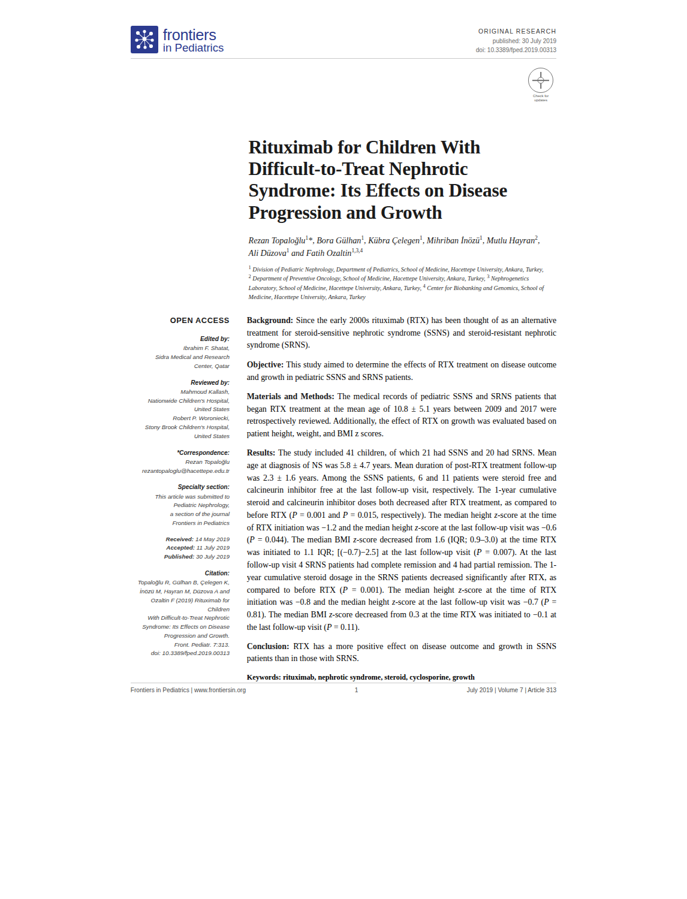frontiers in Pediatrics
ORIGINAL RESEARCH
published: 30 July 2019
doi: 10.3389/fped.2019.00313
Check for
updates
Rituximab for Children With
Difficult-to-Treat Nephrotic
Syndrome: Its Effects on Disease
Progression and Growth
Rezan Topaloğlu1*, Bora Gülhan1, Kübra Çelegen1, Mihriban İnözü1, Mutlu Hayran2,
Ali Düzova1 and Fatih Ozaltin1,3,4
1 Division of Pediatric Nephrology, Department of Pediatrics, School of Medicine, Hacettepe University, Ankara, Turkey,
2 Department of Preventive Oncology, School of Medicine, Hacettepe University, Ankara, Turkey, 3 Nephrogenetics
Laboratory, School of Medicine, Hacettepe University, Ankara, Turkey, 4 Center for Biobanking and Genomics, School of
Medicine, Hacettepe University, Ankara, Turkey
OPEN ACCESS
Edited by:
Ibrahim F. Shatat,
Sidra Medical and Research
Center, Qatar
Reviewed by:
Mahmoud Kallash,
Nationwide Children's Hospital,
United States
Robert P. Woroniecki,
Stony Brook Children's Hospital,
United States
*Correspondence:
Rezan Topaloğlu
rezantopaloglu@hacettepe.edu.tr
Specialty section:
This article was submitted to
Pediatric Nephrology,
a section of the journal
Frontiers in Pediatrics
Received: 14 May 2019
Accepted: 11 July 2019
Published: 30 July 2019
Citation:
Topaloğlu R, Gülhan B, Çelegen K,
İnözü M, Hayran M, Düzova A and
Ozaltin F (2019) Rituximab for Children
With Difficult-to-Treat Nephrotic
Syndrome: Its Effects on Disease
Progression and Growth.
Front. Pediatr. 7:313.
doi: 10.3389/fped.2019.00313
Background: Since the early 2000s rituximab (RTX) has been thought of as an alternative treatment for steroid-sensitive nephrotic syndrome (SSNS) and steroid-resistant nephrotic syndrome (SRNS).
Objective: This study aimed to determine the effects of RTX treatment on disease outcome and growth in pediatric SSNS and SRNS patients.
Materials and Methods: The medical records of pediatric SSNS and SRNS patients that began RTX treatment at the mean age of 10.8 ± 5.1 years between 2009 and 2017 were retrospectively reviewed. Additionally, the effect of RTX on growth was evaluated based on patient height, weight, and BMI z scores.
Results: The study included 41 children, of which 21 had SSNS and 20 had SRNS. Mean age at diagnosis of NS was 5.8 ± 4.7 years. Mean duration of post-RTX treatment follow-up was 2.3 ± 1.6 years. Among the SSNS patients, 6 and 11 patients were steroid free and calcineurin inhibitor free at the last follow-up visit, respectively. The 1-year cumulative steroid and calcineurin inhibitor doses both decreased after RTX treatment, as compared to before RTX (P = 0.001 and P = 0.015, respectively). The median height z-score at the time of RTX initiation was −1.2 and the median height z-score at the last follow-up visit was −0.6 (P = 0.044). The median BMI z-score decreased from 1.6 (IQR; 0.9–3.0) at the time RTX was initiated to 1.1 IQR; [(−0.7)−2.5] at the last follow-up visit (P = 0.007). At the last follow-up visit 4 SRNS patients had complete remission and 4 had partial remission. The 1-year cumulative steroid dosage in the SRNS patients decreased significantly after RTX, as compared to before RTX (P = 0.001). The median height z-score at the time of RTX initiation was −0.8 and the median height z-score at the last follow-up visit was −0.7 (P = 0.81). The median BMI z-score decreased from 0.3 at the time RTX was initiated to −0.1 at the last follow-up visit (P = 0.11).
Conclusion: RTX has a more positive effect on disease outcome and growth in SSNS patients than in those with SRNS.
Keywords: rituximab, nephrotic syndrome, steroid, cyclosporine, growth
Frontiers in Pediatrics | www.frontiersin.org
1
July 2019 | Volume 7 | Article 313